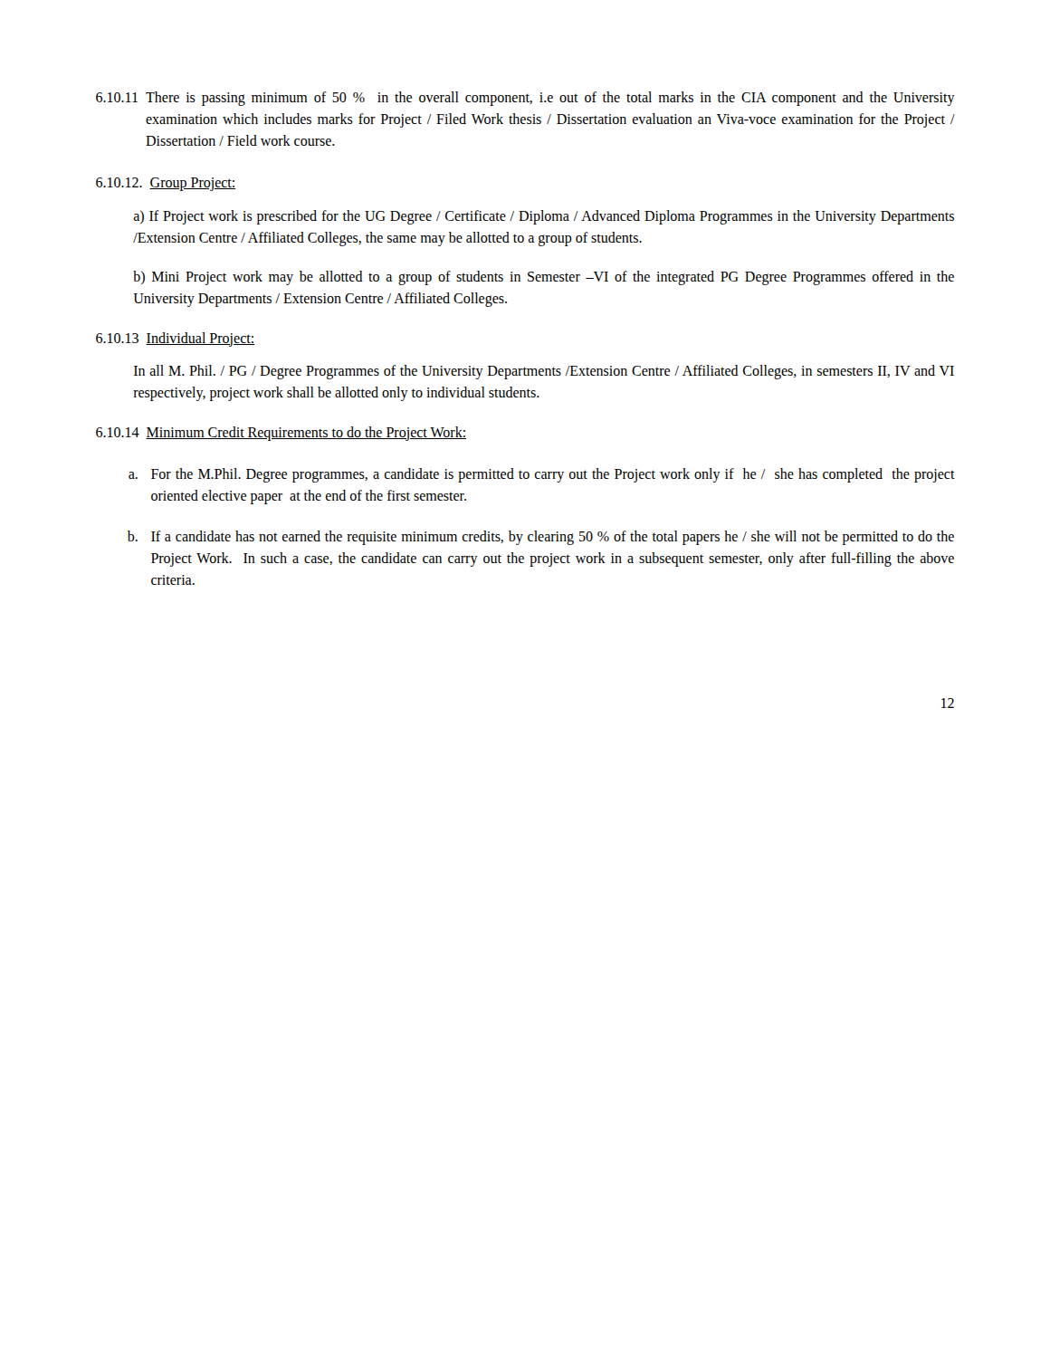6.10.11
There is passing minimum of 50 % in the overall component, i.e out of the total marks in the CIA component and the University examination which includes marks for Project / Filed Work thesis / Dissertation evaluation an Viva-voce examination for the Project / Dissertation / Field work course.
6.10.12.
Group Project:
a) If Project work is prescribed for the UG Degree / Certificate / Diploma / Advanced Diploma Programmes in the University Departments /Extension Centre / Affiliated Colleges, the same may be allotted to a group of students.
b) Mini Project work may be allotted to a group of students in Semester –VI of the integrated PG Degree Programmes offered in the University Departments / Extension Centre / Affiliated Colleges.
6.10.13
Individual Project:
In all M. Phil. / PG / Degree Programmes of the University Departments /Extension Centre / Affiliated Colleges, in semesters II, IV and VI respectively, project work shall be allotted only to individual students.
6.10.14
Minimum Credit Requirements to do the Project Work:
For the M.Phil. Degree programmes, a candidate is permitted to carry out the Project work only if he / she has completed the project oriented elective paper at the end of the first semester.
If a candidate has not earned the requisite minimum credits, by clearing 50 % of the total papers he / she will not be permitted to do the Project Work. In such a case, the candidate can carry out the project work in a subsequent semester, only after full-filling the above criteria.
12